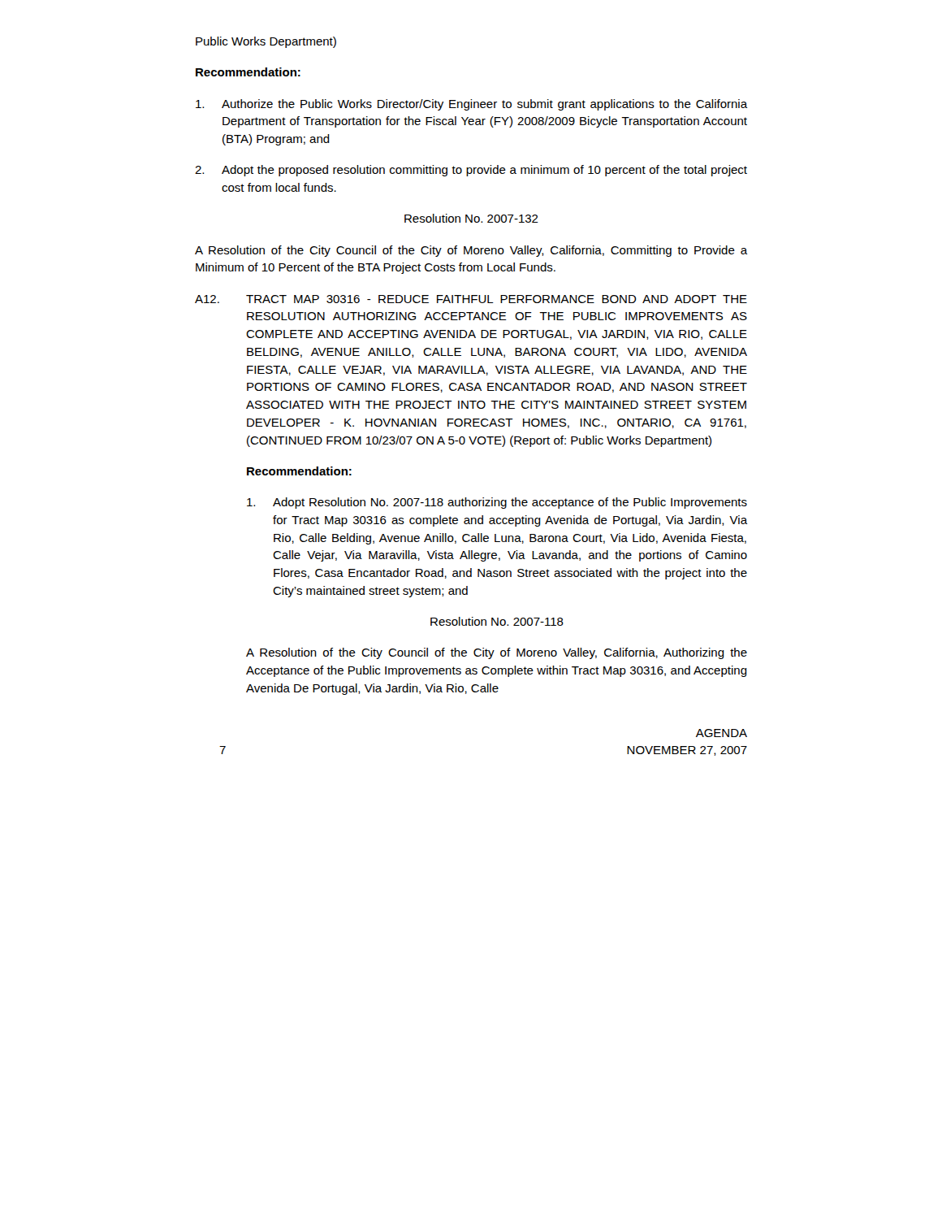Public Works Department)
Recommendation:
1. Authorize the Public Works Director/City Engineer to submit grant applications to the California Department of Transportation for the Fiscal Year (FY) 2008/2009 Bicycle Transportation Account (BTA) Program; and
2. Adopt the proposed resolution committing to provide a minimum of 10 percent of the total project cost from local funds.
Resolution No. 2007-132
A Resolution of the City Council of the City of Moreno Valley, California, Committing to Provide a Minimum of 10 Percent of the BTA Project Costs from Local Funds.
A12.
TRACT MAP 30316 - REDUCE FAITHFUL PERFORMANCE BOND AND ADOPT THE RESOLUTION AUTHORIZING ACCEPTANCE OF THE PUBLIC IMPROVEMENTS AS COMPLETE AND ACCEPTING AVENIDA DE PORTUGAL, VIA JARDIN, VIA RIO, CALLE BELDING, AVENUE ANILLO, CALLE LUNA, BARONA COURT, VIA LIDO, AVENIDA FIESTA, CALLE VEJAR, VIA MARAVILLA, VISTA ALLEGRE, VIA LAVANDA, AND THE PORTIONS OF CAMINO FLORES, CASA ENCANTADOR ROAD, AND NASON STREET ASSOCIATED WITH THE PROJECT INTO THE CITY'S MAINTAINED STREET SYSTEM DEVELOPER - K. HOVNANIAN FORECAST HOMES, INC., ONTARIO, CA 91761, (CONTINUED FROM 10/23/07 ON A 5-0 VOTE) (Report of: Public Works Department)
Recommendation:
1. Adopt Resolution No. 2007-118 authorizing the acceptance of the Public Improvements for Tract Map 30316 as complete and accepting Avenida de Portugal, Via Jardin, Via Rio, Calle Belding, Avenue Anillo, Calle Luna, Barona Court, Via Lido, Avenida Fiesta, Calle Vejar, Via Maravilla, Vista Allegre, Via Lavanda, and the portions of Camino Flores, Casa Encantador Road, and Nason Street associated with the project into the City’s maintained street system; and
Resolution No. 2007-118
A Resolution of the City Council of the City of Moreno Valley, California, Authorizing the Acceptance of the Public Improvements as Complete within Tract Map 30316, and Accepting Avenida De Portugal, Via Jardin, Via Rio, Calle
7
AGENDA
NOVEMBER 27, 2007